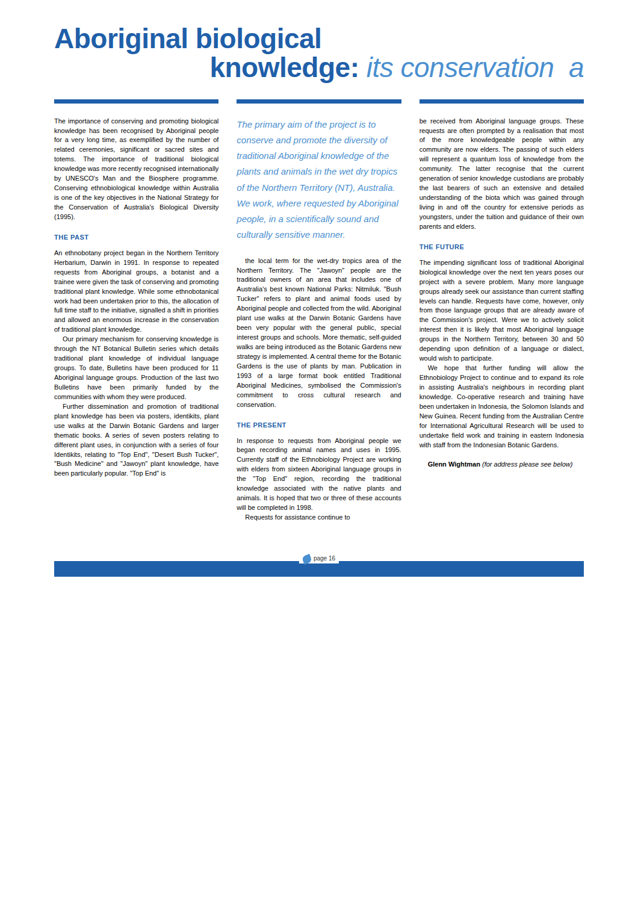Aboriginal biological knowledge: its conservation a
The importance of conserving and promoting biological knowledge has been recognised by Aboriginal people for a very long time, as exemplified by the number of related ceremonies, significant or sacred sites and totems. The importance of traditional biological knowledge was more recently recognised internationally by UNESCO's Man and the Biosphere programme. Conserving ethnobiological knowledge within Australia is one of the key objectives in the National Strategy for the Conservation of Australia's Biological Diversity (1995).
THE PAST
An ethnobotany project began in the Northern Territory Herbarium, Darwin in 1991. In response to repeated requests from Aboriginal groups, a botanist and a trainee were given the task of conserving and promoting traditional plant knowledge. While some ethnobotanical work had been undertaken prior to this, the allocation of full time staff to the initiative, signalled a shift in priorities and allowed an enormous increase in the conservation of traditional plant knowledge.
Our primary mechanism for conserving knowledge is through the NT Botanical Bulletin series which details traditional plant knowledge of individual language groups. To date, Bulletins have been produced for 11 Aboriginal language groups. Production of the last two Bulletins have been primarily funded by the communities with whom they were produced.
Further dissemination and promotion of traditional plant knowledge has been via posters, identikits, plant use walks at the Darwin Botanic Gardens and larger thematic books. A series of seven posters relating to different plant uses, in conjunction with a series of four Identikits, relating to "Top End", "Desert Bush Tucker", "Bush Medicine" and "Jawoyn" plant knowledge, have been particularly popular. "Top End" is
The primary aim of the project is to conserve and promote the diversity of traditional Aboriginal knowledge of the plants and animals in the wet dry tropics of the Northern Territory (NT), Australia. We work, where requested by Aboriginal people, in a scientifically sound and culturally sensitive manner.
the local term for the wet-dry tropics area of the Northern Territory. The "Jawoyn" people are the traditional owners of an area that includes one of Australia's best known National Parks: Nitmiluk. "Bush Tucker" refers to plant and animal foods used by Aboriginal people and collected from the wild. Aboriginal plant use walks at the Darwin Botanic Gardens have been very popular with the general public, special interest groups and schools. More thematic, self-guided walks are being introduced as the Botanic Gardens new strategy is implemented. A central theme for the Botanic Gardens is the use of plants by man. Publication in 1993 of a large format book entitled Traditional Aboriginal Medicines, symbolised the Commission's commitment to cross cultural research and conservation.
THE PRESENT
In response to requests from Aboriginal people we began recording animal names and uses in 1995. Currently staff of the Ethnobiology Project are working with elders from sixteen Aboriginal language groups in the "Top End" region, recording the traditional knowledge associated with the native plants and animals. It is hoped that two or three of these accounts will be completed in 1998.
Requests for assistance continue to
be received from Aboriginal language groups. These requests are often prompted by a realisation that most of the more knowledgeable people within any community are now elders. The passing of such elders will represent a quantum loss of knowledge from the community. The latter recognise that the current generation of senior knowledge custodians are probably the last bearers of such an extensive and detailed understanding of the biota which was gained through living in and off the country for extensive periods as youngsters, under the tuition and guidance of their own parents and elders.
THE FUTURE
The impending significant loss of traditional Aboriginal biological knowledge over the next ten years poses our project with a severe problem. Many more language groups already seek our assistance than current staffing levels can handle. Requests have come, however, only from those language groups that are already aware of the Commission's project. Were we to actively solicit interest then it is likely that most Aboriginal language groups in the Northern Territory, between 30 and 50 depending upon definition of a language or dialect, would wish to participate.
We hope that further funding will allow the Ethnobiology Project to continue and to expand its role in assisting Australia's neighbours in recording plant knowledge. Co-operative research and training have been undertaken in Indonesia, the Solomon Islands and New Guinea. Recent funding from the Australian Centre for International Agricultural Research will be used to undertake field work and training in eastern Indonesia with staff from the Indonesian Botanic Gardens.
Glenn Wightman (for address please see below)
page 16